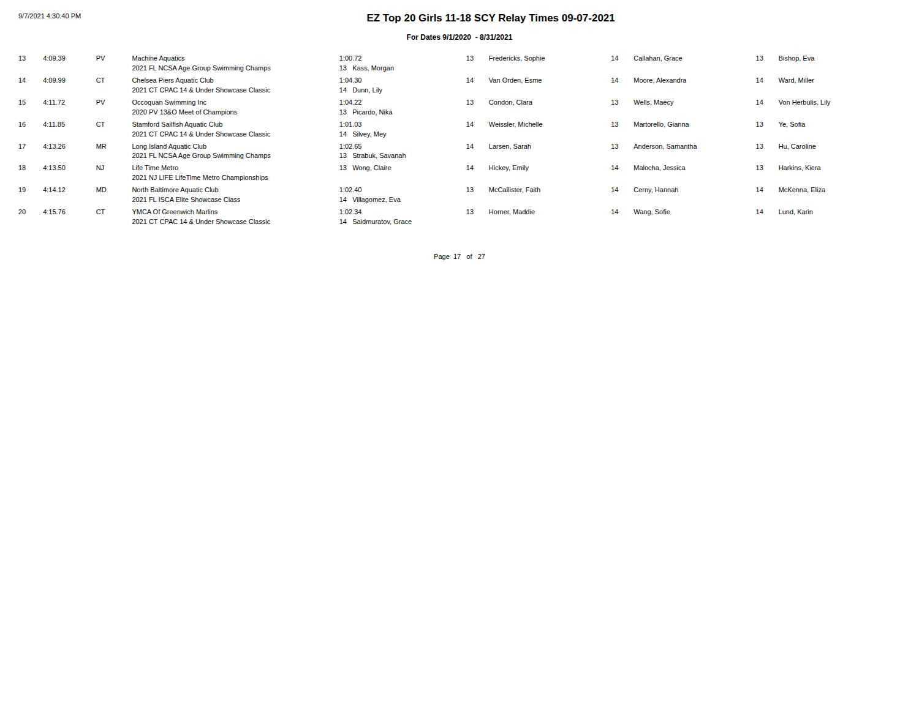9/7/2021 4:30:40 PM
EZ Top 20 Girls 11-18 SCY Relay Times 09-07-2021
For Dates 9/1/2020 - 8/31/2021
| 13 | 4:09.39 | PV | Machine Aquatics 2021 FL NCSA Age Group Swimming Champs | 1:00.72 13 Kass, Morgan | 13 | Fredericks, Sophie | 14 | Callahan, Grace | 13 | Bishop, Eva |
| 14 | 4:09.99 | CT | Chelsea Piers Aquatic Club 2021 CT CPAC 14 & Under Showcase Classic | 1:04.30 14 Dunn, Lily | 14 | Van Orden, Esme | 14 | Moore, Alexandra | 14 | Ward, Miller |
| 15 | 4:11.72 | PV | Occoquan Swimming Inc 2020 PV 13&O Meet of Champions | 1:04.22 13 Picardo, Nika | 13 | Condon, Clara | 13 | Wells, Maecy | 14 | Von Herbulis, Lily |
| 16 | 4:11.85 | CT | Stamford Sailfish Aquatic Club 2021 CT CPAC 14 & Under Showcase Classic | 1:01.03 14 Silvey, Mey | 14 | Weissler, Michelle | 13 | Martorello, Gianna | 13 | Ye, Sofia |
| 17 | 4:13.26 | MR | Long Island Aquatic Club 2021 FL NCSA Age Group Swimming Champs | 1:02.65 13 Strabuk, Savanah | 14 | Larsen, Sarah | 13 | Anderson, Samantha | 13 | Hu, Caroline |
| 18 | 4:13.50 | NJ | Life Time Metro 2021 NJ LIFE LifeTime Metro Championships | 13 Wong, Claire | 14 | Hickey, Emily | 14 | Malocha, Jessica | 13 | Harkins, Kiera |
| 19 | 4:14.12 | MD | North Baltimore Aquatic Club 2021 FL ISCA Elite Showcase Class | 1:02.40 14 Villagomez, Eva | 13 | McCallister, Faith | 14 | Cerny, Hannah | 14 | McKenna, Eliza |
| 20 | 4:15.76 | CT | YMCA Of Greenwich Marlins 2021 CT CPAC 14 & Under Showcase Classic | 1:02.34 14 Saidmuratov, Grace | 13 | Horner, Maddie | 14 | Wang, Sofie | 14 | Lund, Karin |
Page 17 of 27